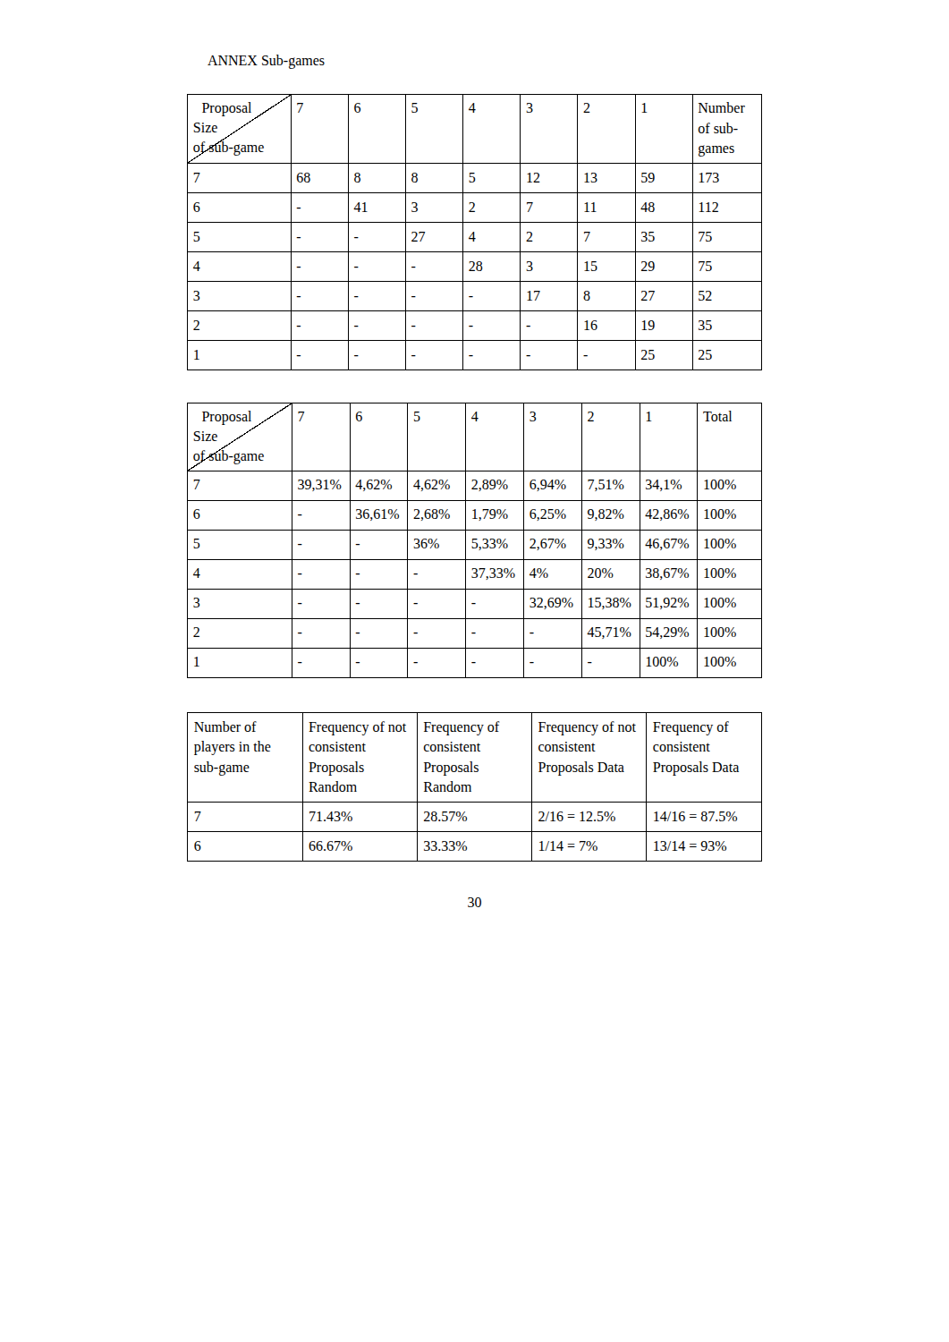ANNEX Sub-games
| Proposal Size of sub-game | 7 | 6 | 5 | 4 | 3 | 2 | 1 | Number of sub-games |
| 7 | 68 | 8 | 8 | 5 | 12 | 13 | 59 | 173 |
| 6 | - | 41 | 3 | 2 | 7 | 11 | 48 | 112 |
| 5 | - | - | 27 | 4 | 2 | 7 | 35 | 75 |
| 4 | - | - | - | 28 | 3 | 15 | 29 | 75 |
| 3 | - | - | - | - | 17 | 8 | 27 | 52 |
| 2 | - | - | - | - | - | 16 | 19 | 35 |
| 1 | - | - | - | - | - | - | 25 | 25 |
| Proposal Size of sub-game | 7 | 6 | 5 | 4 | 3 | 2 | 1 | Total |
| 7 | 39,31% | 4,62% | 4,62% | 2,89% | 6,94% | 7,51% | 34,1% | 100% |
| 6 | - | 36,61% | 2,68% | 1,79% | 6,25% | 9,82% | 42,86% | 100% |
| 5 | - | - | 36% | 5,33% | 2,67% | 9,33% | 46,67% | 100% |
| 4 | - | - | - | 37,33% | 4% | 20% | 38,67% | 100% |
| 3 | - | - | - | - | 32,69% | 15,38% | 51,92% | 100% |
| 2 | - | - | - | - | - | 45,71% | 54,29% | 100% |
| 1 | - | - | - | - | - | - | 100% | 100% |
| Number of players in the sub-game | Frequency of not consistent Proposals Random | Frequency of consistent Proposals Random | Frequency of not consistent Proposals Data | Frequency of consistent Proposals Data |
| 7 | 71.43% | 28.57% | 2/16 = 12.5% | 14/16 = 87.5% |
| 6 | 66.67% | 33.33% | 1/14 = 7% | 13/14 = 93% |
30